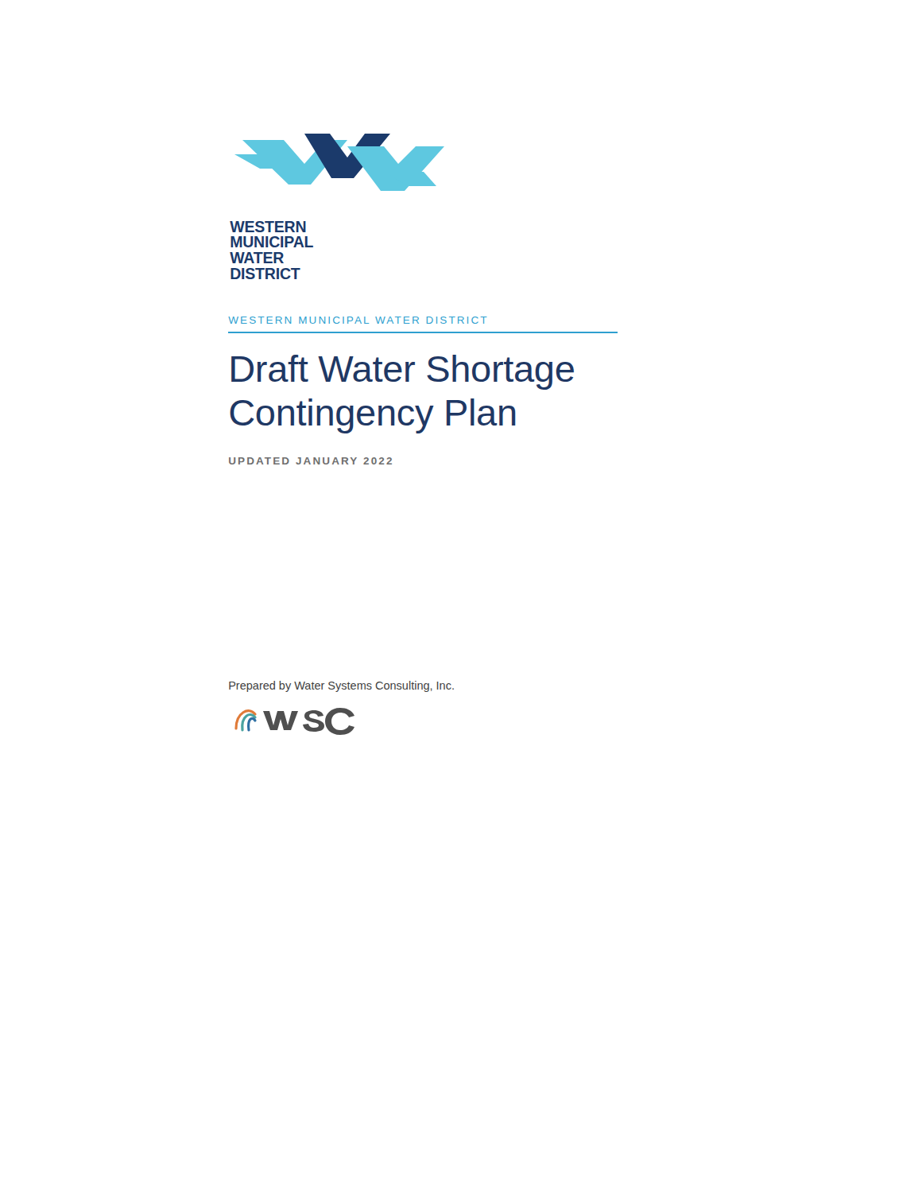Western
Municipal
Water
District
Western Municipal Water District
Draft Water Shortage
Contingency Plan
Updated January 2022
Prepared by Water Systems Consulting, Inc.